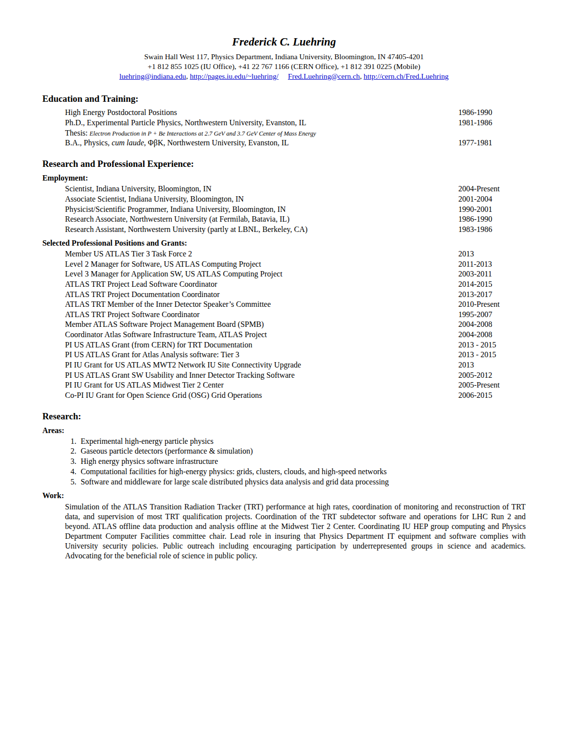Frederick C. Luehring
Swain Hall West 117, Physics Department, Indiana University, Bloomington, IN 47405-4201
+1 812 855 1025 (IU Office), +41 22 767 1166 (CERN Office), +1 812 391 0225 (Mobile)
luehring@indiana.edu, http://pages.iu.edu/~luehring/ Fred.Luehring@cern.ch, http://cern.ch/Fred.Luehring
Education and Training:
| High Energy Postdoctoral Positions | 1986-1990 |
| Ph.D., Experimental Particle Physics, Northwestern University, Evanston, IL | 1981-1986 |
| Thesis: Electron Production in P + Be Interactions at 2.7 GeV and 3.7 GeV Center of Mass Energy |
| B.A., Physics, cum laude , ΦβK, Northwestern University, Evanston, IL | 1977-1981 |
Research and Professional Experience:
Employment:
| Scientist, Indiana University, Bloomington, IN | 2004-Present |
| Associate Scientist, Indiana University, Bloomington, IN | 2001-2004 |
| Physicist/Scientific Programmer, Indiana University, Bloomington, IN | 1990-2001 |
| Research Associate, Northwestern University (at Fermilab, Batavia, IL) | 1986-1990 |
| Research Assistant, Northwestern University (partly at LBNL, Berkeley, CA) | 1983-1986 |
Selected Professional Positions and Grants:
| Member US ATLAS Tier 3 Task Force 2 | 2013 |
| Level 2 Manager for Software, US ATLAS Computing Project | 2011-2013 |
| Level 3 Manager for Application SW, US ATLAS Computing Project | 2003-2011 |
| ATLAS TRT Project Lead Software Coordinator | 2014-2015 |
| ATLAS TRT Project Documentation Coordinator | 2013-2017 |
| ATLAS TRT Member of the Inner Detector Speaker’s Committee | 2010-Present |
| ATLAS TRT Project Software Coordinator | 1995-2007 |
| Member ATLAS Software Project Management Board (SPMB) | 2004-2008 |
| Coordinator Atlas Software Infrastructure Team, ATLAS Project | 2004-2008 |
| PI US ATLAS Grant (from CERN) for TRT Documentation | 2013 - 2015 |
| PI US ATLAS Grant for Atlas Analysis software: Tier 3 | 2013 - 2015 |
| PI IU Grant for US ATLAS MWT2 Network IU Site Connectivity Upgrade | 2013 |
| PI US ATLAS Grant SW Usability and Inner Detector Tracking Software | 2005-2012 |
| PI IU Grant for US ATLAS Midwest Tier 2 Center | 2005-Present |
| Co-PI IU Grant for Open Science Grid (OSG) Grid Operations | 2006-2015 |
Research:
Areas:
Experimental high-energy particle physics
Gaseous particle detectors (performance & simulation)
High energy physics software infrastructure
Computational facilities for high-energy physics: grids, clusters, clouds, and high-speed networks
Software and middleware for large scale distributed physics data analysis and grid data processing
Work:
Simulation of the ATLAS Transition Radiation Tracker (TRT) performance at high rates, coordination of monitoring and reconstruction of TRT data, and supervision of most TRT qualification projects. Coordination of the TRT subdetector software and operations for LHC Run 2 and beyond. ATLAS offline data production and analysis offline at the Midwest Tier 2 Center. Coordinating IU HEP group computing and Physics Department Computer Facilities committee chair. Lead role in insuring that Physics Department IT equipment and software complies with University security policies. Public outreach including encouraging participation by underrepresented groups in science and academics. Advocating for the beneficial role of science in public policy.